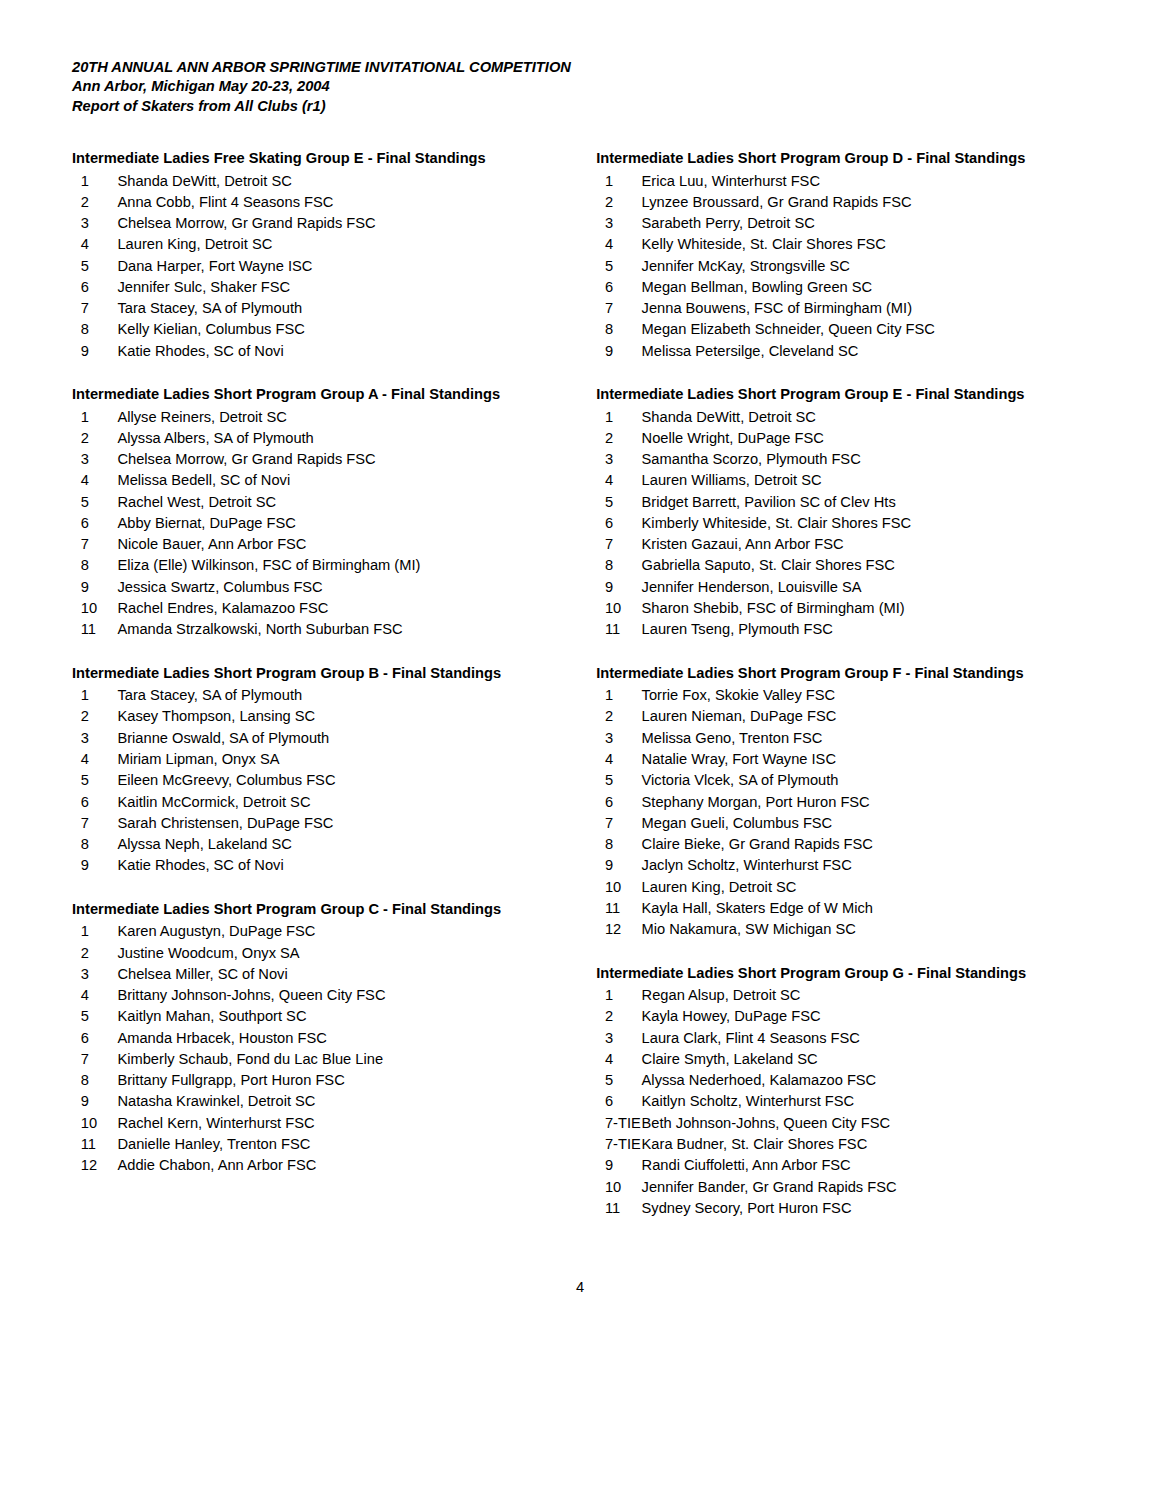20th Annual Ann Arbor Springtime Invitational Competition
Ann Arbor, Michigan May 20-23, 2004
Report of Skaters from All Clubs (r1)
Intermediate Ladies Free Skating Group E - Final Standings
1 Shanda DeWitt, Detroit SC
2 Anna Cobb, Flint 4 Seasons FSC
3 Chelsea Morrow, Gr Grand Rapids FSC
4 Lauren King, Detroit SC
5 Dana Harper, Fort Wayne ISC
6 Jennifer Sulc, Shaker FSC
7 Tara Stacey, SA of Plymouth
8 Kelly Kielian, Columbus FSC
9 Katie Rhodes, SC of Novi
Intermediate Ladies Short Program Group A - Final Standings
1 Allyse Reiners, Detroit SC
2 Alyssa Albers, SA of Plymouth
3 Chelsea Morrow, Gr Grand Rapids FSC
4 Melissa Bedell, SC of Novi
5 Rachel West, Detroit SC
6 Abby Biernat, DuPage FSC
7 Nicole Bauer, Ann Arbor FSC
8 Eliza (Elle) Wilkinson, FSC of Birmingham (MI)
9 Jessica Swartz, Columbus FSC
10 Rachel Endres, Kalamazoo FSC
11 Amanda Strzalkowski, North Suburban FSC
Intermediate Ladies Short Program Group B - Final Standings
1 Tara Stacey, SA of Plymouth
2 Kasey Thompson, Lansing SC
3 Brianne Oswald, SA of Plymouth
4 Miriam Lipman, Onyx SA
5 Eileen McGreevy, Columbus FSC
6 Kaitlin McCormick, Detroit SC
7 Sarah Christensen, DuPage FSC
8 Alyssa Neph, Lakeland SC
9 Katie Rhodes, SC of Novi
Intermediate Ladies Short Program Group C - Final Standings
1 Karen Augustyn, DuPage FSC
2 Justine Woodcum, Onyx SA
3 Chelsea Miller, SC of Novi
4 Brittany Johnson-Johns, Queen City FSC
5 Kaitlyn Mahan, Southport SC
6 Amanda Hrbacek, Houston FSC
7 Kimberly Schaub, Fond du Lac Blue Line
8 Brittany Fullgrapp, Port Huron FSC
9 Natasha Krawinkel, Detroit SC
10 Rachel Kern, Winterhurst FSC
11 Danielle Hanley, Trenton FSC
12 Addie Chabon, Ann Arbor FSC
Intermediate Ladies Short Program Group D - Final Standings
1 Erica Luu, Winterhurst FSC
2 Lynzee Broussard, Gr Grand Rapids FSC
3 Sarabeth Perry, Detroit SC
4 Kelly Whiteside, St. Clair Shores FSC
5 Jennifer McKay, Strongsville SC
6 Megan Bellman, Bowling Green SC
7 Jenna Bouwens, FSC of Birmingham (MI)
8 Megan Elizabeth Schneider, Queen City FSC
9 Melissa Petersilge, Cleveland SC
Intermediate Ladies Short Program Group E - Final Standings
1 Shanda DeWitt, Detroit SC
2 Noelle Wright, DuPage FSC
3 Samantha Scorzo, Plymouth FSC
4 Lauren Williams, Detroit SC
5 Bridget Barrett, Pavilion SC of Clev Hts
6 Kimberly Whiteside, St. Clair Shores FSC
7 Kristen Gazaui, Ann Arbor FSC
8 Gabriella Saputo, St. Clair Shores FSC
9 Jennifer Henderson, Louisville SA
10 Sharon Shebib, FSC of Birmingham (MI)
11 Lauren Tseng, Plymouth FSC
Intermediate Ladies Short Program Group F - Final Standings
1 Torrie Fox, Skokie Valley FSC
2 Lauren Nieman, DuPage FSC
3 Melissa Geno, Trenton FSC
4 Natalie Wray, Fort Wayne ISC
5 Victoria Vlcek, SA of Plymouth
6 Stephany Morgan, Port Huron FSC
7 Megan Gueli, Columbus FSC
8 Claire Bieke, Gr Grand Rapids FSC
9 Jaclyn Scholtz, Winterhurst FSC
10 Lauren King, Detroit SC
11 Kayla Hall, Skaters Edge of W Mich
12 Mio Nakamura, SW Michigan SC
Intermediate Ladies Short Program Group G - Final Standings
1 Regan Alsup, Detroit SC
2 Kayla Howey, DuPage FSC
3 Laura Clark, Flint 4 Seasons FSC
4 Claire Smyth, Lakeland SC
5 Alyssa Nederhoed, Kalamazoo FSC
6 Kaitlyn Scholtz, Winterhurst FSC
7-TIE Beth Johnson-Johns, Queen City FSC
7-TIE Kara Budner, St. Clair Shores FSC
9 Randi Ciuffoletti, Ann Arbor FSC
10 Jennifer Bander, Gr Grand Rapids FSC
11 Sydney Secory, Port Huron FSC
4